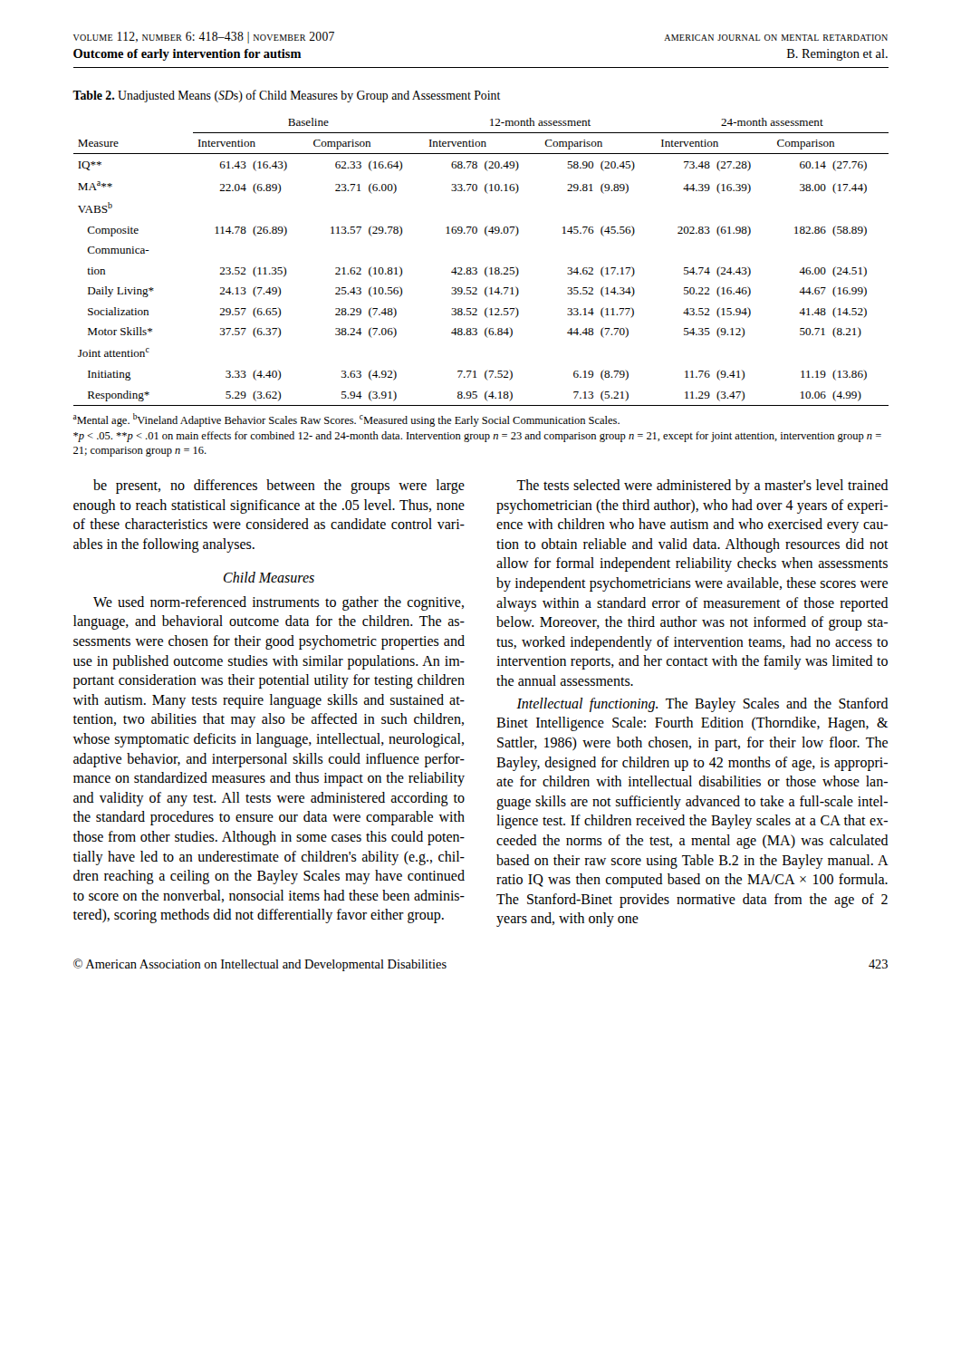volume 112, number 6: 418–438 | november 2007 american journal on mental retardation
Outcome of early intervention for autism B. Remington et al.
Table 2. Unadjusted Means ( SD s) of Child Measures by Group and Assessment Point
| | Baseline | 12-month assessment | 24-month assessment |
| --- | --- | --- | --- |
| Measure | Intervention | Comparison | Intervention | Comparison | Intervention | Comparison |
| IQ** | 61.43 | (16.43) | 62.33 | (16.64) | 68.78 | (20.49) | 58.90 | (20.45) | 73.48 | (27.28) | 60.14 | (27.76) |
| MA a ** | 22.04 | (6.89) | 23.71 | (6.00) | 33.70 | (10.16) | 29.81 | (9.89) | 44.39 | (16.39) | 38.00 | (17.44) |
| VABS b | |
| Composite | 114.78 | (26.89) | 113.57 | (29.78) | 169.70 | (49.07) | 145.76 | (45.56) | 202.83 | (61.98) | 182.86 | (58.89) |
| Communica- | |
| tion | 23.52 | (11.35) | 21.62 | (10.81) | 42.83 | (18.25) | 34.62 | (17.17) | 54.74 | (24.43) | 46.00 | (24.51) |
| Daily Living* | 24.13 | (7.49) | 25.43 | (10.56) | 39.52 | (14.71) | 35.52 | (14.34) | 50.22 | (16.46) | 44.67 | (16.99) |
| Socialization | 29.57 | (6.65) | 28.29 | (7.48) | 38.52 | (12.57) | 33.14 | (11.77) | 43.52 | (15.94) | 41.48 | (14.52) |
| Motor Skills* | 37.57 | (6.37) | 38.24 | (7.06) | 48.83 | (6.84) | 44.48 | (7.70) | 54.35 | (9.12) | 50.71 | (8.21) |
| Joint attention c | |
| Initiating | 3.33 | (4.40) | 3.63 | (4.92) | 7.71 | (7.52) | 6.19 | (8.79) | 11.76 | (9.41) | 11.19 | (13.86) |
| Responding* | 5.29 | (3.62) | 5.94 | (3.91) | 8.95 | (4.18) | 7.13 | (5.21) | 11.29 | (3.47) | 10.06 | (4.99) |
aMental age. bVineland Adaptive Behavior Scales Raw Scores. cMeasured using the Early Social Communication Scales.
*p < .05. **p < .01 on main effects for combined 12- and 24-month data. Intervention group n = 23 and comparison group n = 21, except for joint attention, intervention group n = 21; comparison group n = 16.
be present, no differences between the groups were large enough to reach statistical significance at the .05 level. Thus, none of these characteristics were considered as candidate control variables in the following analyses.
Child Measures
We used norm-referenced instruments to gather the cognitive, language, and behavioral outcome data for the children. The assessments were chosen for their good psychometric properties and use in published outcome studies with similar populations. An important consideration was their potential utility for testing children with autism. Many tests require language skills and sustained attention, two abilities that may also be affected in such children, whose symptomatic deficits in language, intellectual, neurological, adaptive behavior, and interpersonal skills could influence performance on standardized measures and thus impact on the reliability and validity of any test. All tests were administered according to the standard procedures to ensure our data were comparable with those from other studies. Although in some cases this could potentially have led to an underestimate of children's ability (e.g., children reaching a ceiling on the Bayley Scales may have continued to score on the nonverbal, nonsocial items had these been administered), scoring methods did not differentially favor either group.
The tests selected were administered by a master's level trained psychometrician (the third author), who had over 4 years of experience with children who have autism and who exercised every caution to obtain reliable and valid data. Although resources did not allow for formal independent reliability checks when assessments by independent psychometricians were available, these scores were always within a standard error of measurement of those reported below. Moreover, the third author was not informed of group status, worked independently of intervention teams, had no access to intervention reports, and her contact with the family was limited to the annual assessments.
Intellectual functioning. The Bayley Scales and the Stanford Binet Intelligence Scale: Fourth Edition (Thorndike, Hagen, & Sattler, 1986) were both chosen, in part, for their low floor. The Bayley, designed for children up to 42 months of age, is appropriate for children with intellectual disabilities or those whose language skills are not sufficiently advanced to take a full-scale intelligence test. If children received the Bayley scales at a CA that exceeded the norms of the test, a mental age (MA) was calculated based on their raw score using Table B.2 in the Bayley manual. A ratio IQ was then computed based on the MA/CA × 100 formula. The Stanford-Binet provides normative data from the age of 2 years and, with only one
© American Association on Intellectual and Developmental Disabilities 423